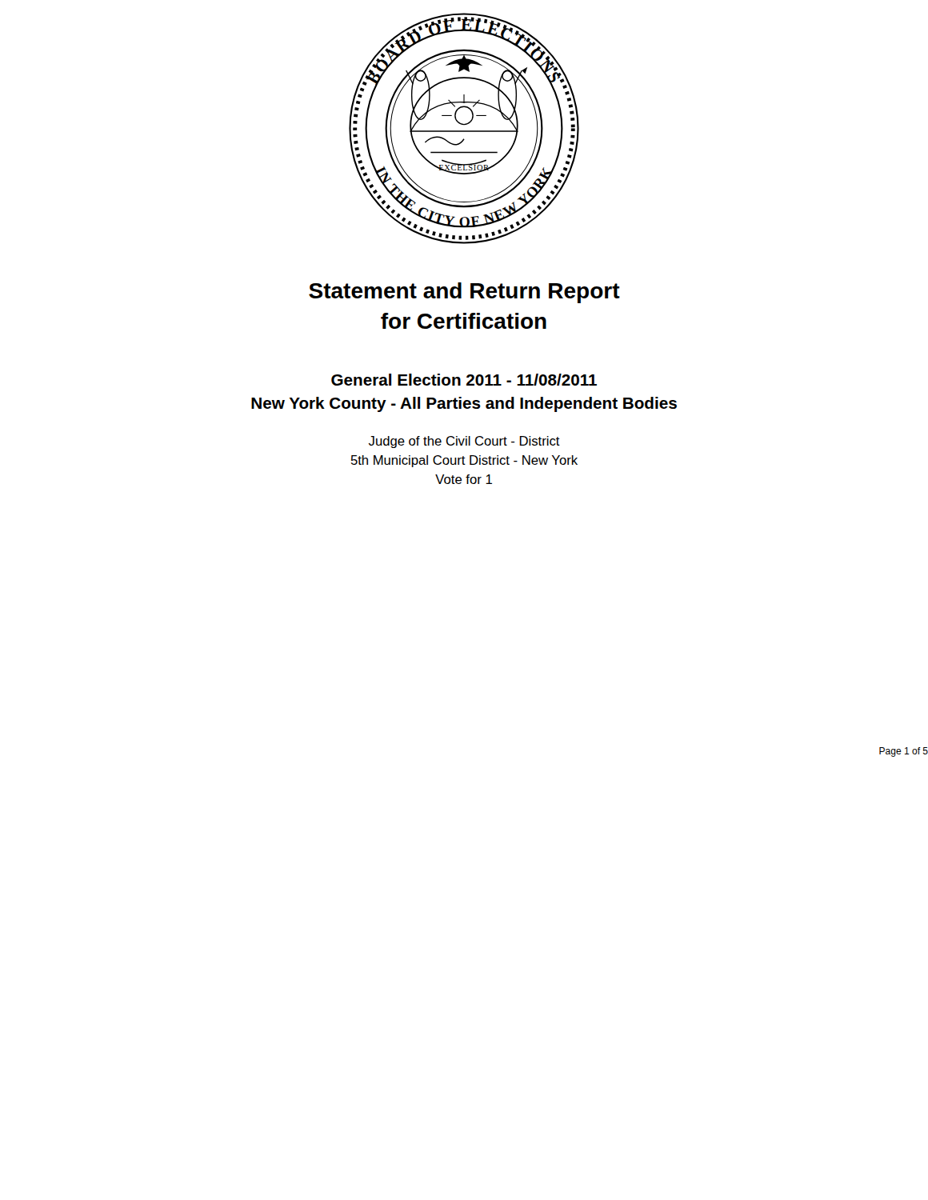Statement and Return Report
for Certification
General Election 2011 - 11/08/2011
New York County - All Parties and Independent Bodies
Judge of the Civil Court - District
5th Municipal Court District - New York
Vote for 1
Page 1 of 5